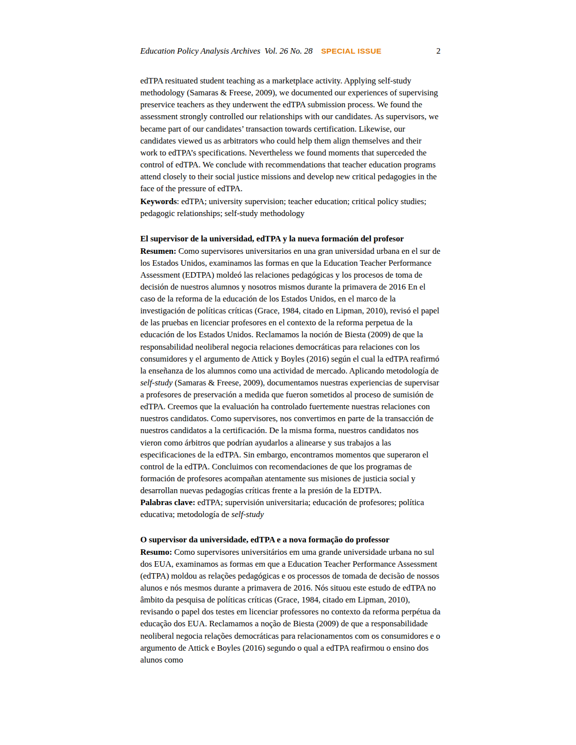Education Policy Analysis Archives Vol. 26 No. 28 SPECIAL ISSUE
2
edTPA resituated student teaching as a marketplace activity. Applying self-study methodology (Samaras & Freese, 2009), we documented our experiences of supervising preservice teachers as they underwent the edTPA submission process. We found the assessment strongly controlled our relationships with our candidates. As supervisors, we became part of our candidates’ transaction towards certification. Likewise, our candidates viewed us as arbitrators who could help them align themselves and their work to edTPA’s specifications. Nevertheless we found moments that superceded the control of edTPA. We conclude with recommendations that teacher education programs attend closely to their social justice missions and develop new critical pedagogies in the face of the pressure of edTPA.
Keywords: edTPA; university supervision; teacher education; critical policy studies; pedagogic relationships; self-study methodology
El supervisor de la universidad, edTPA y la nueva formación del profesor
Resumen: Como supervisores universitarios en una gran universidad urbana en el sur de los Estados Unidos, examinamos las formas en que la Education Teacher Performance Assessment (EDTPA) moldeó las relaciones pedagógicas y los procesos de toma de decisión de nuestros alumnos y nosotros mismos durante la primavera de 2016 En el caso de la reforma de la educación de los Estados Unidos, en el marco de la investigación de políticas críticas (Grace, 1984, citado en Lipman, 2010), revisó el papel de las pruebas en licenciar profesores en el contexto de la reforma perpetua de la educación de los Estados Unidos. Reclamamos la noción de Biesta (2009) de que la responsabilidad neoliberal negocia relaciones democráticas para relaciones con los consumidores y el argumento de Attick y Boyles (2016) según el cual la edTPA reafirmó la enseñanza de los alumnos como una actividad de mercado. Aplicando metodología de self-study (Samaras & Freese, 2009), documentamos nuestras experiencias de supervisar a profesores de preservación a medida que fueron sometidos al proceso de sumisión de edTPA. Creemos que la evaluación ha controlado fuertemente nuestras relaciones con nuestros candidatos. Como supervisores, nos convertimos en parte de la transacción de nuestros candidatos a la certificación. De la misma forma, nuestros candidatos nos vieron como árbitros que podrían ayudarlos a alinearse y sus trabajos a las especificaciones de la edTPA. Sin embargo, encontramos momentos que superaron el control de la edTPA. Concluimos con recomendaciones de que los programas de formación de profesores acompañan atentamente sus misiones de justicia social y desarrollan nuevas pedagogías críticas frente a la presión de la EDTPA.
Palabras clave: edTPA; supervisión universitaria; educación de profesores; política educativa; metodología de self-study
O supervisor da universidade, edTPA e a nova formação do professor
Resumo: Como supervisores universitários em uma grande universidade urbana no sul dos EUA, examinamos as formas em que a Education Teacher Performance Assessment (edTPA) moldou as relações pedagógicas e os processos de tomada de decisão de nossos alunos e nós mesmos durante a primavera de 2016. Nós situou este estudo de edTPA no âmbito da pesquisa de políticas críticas (Grace, 1984, citado em Lipman, 2010), revisando o papel dos testes em licenciar professores no contexto da reforma perpétua da educação dos EUA. Reclamamos a noção de Biesta (2009) de que a responsabilidade neoliberal negocia relações democráticas para relacionamentos com os consumidores e o argumento de Attick e Boyles (2016) segundo o qual a edTPA reafirmou o ensino dos alunos como